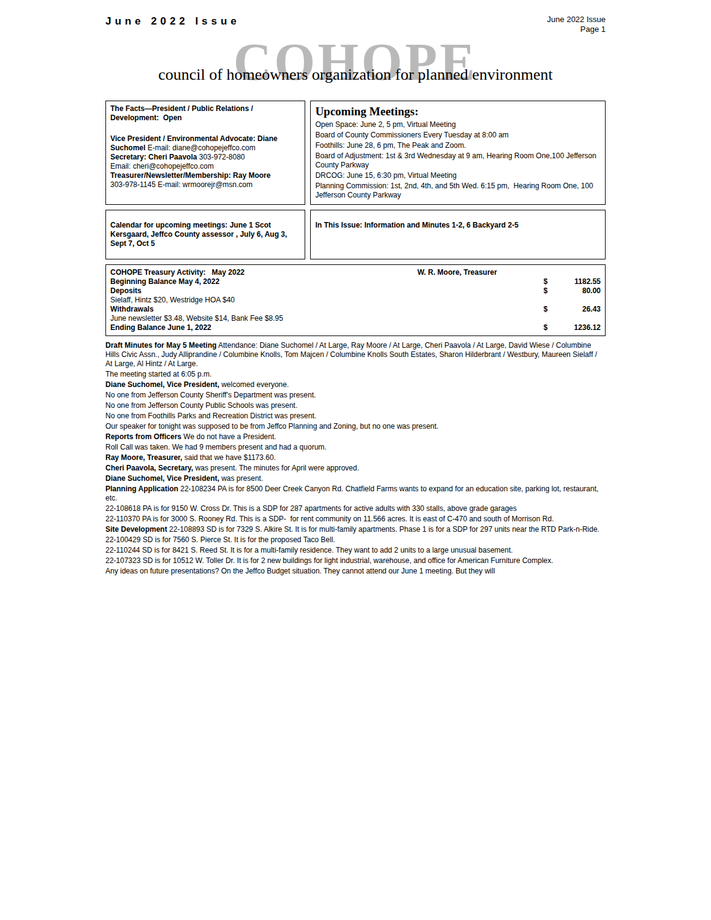June 2022 Issue
June 2022 Issue
Page 1
COHOPE
council of homeowners organization for planned environment
The Facts—President / Public Relations / Development: Open
Vice President / Environmental Advocate: Diane Suchomel E-mail: diane@cohopejeffco.com
Secretary: Cheri Paavola 303-972-8080
Email: cheri@cohopejeffco.com
Treasurer/Newsletter/Membership: Ray Moore
303-978-1145 E-mail: wrmoorejr@msn.com
Upcoming Meetings:
Open Space: June 2, 5 pm, Virtual Meeting
Board of County Commissioners Every Tuesday at 8:00 am
Foothills: June 28, 6 pm, The Peak and Zoom.
Board of Adjustment: 1st & 3rd Wednesday at 9 am, Hearing Room One,100 Jefferson County Parkway
DRCOG: June 15, 6:30 pm, Virtual Meeting
Planning Commission: 1st, 2nd, 4th, and 5th Wed. 6:15 pm, Hearing Room One, 100 Jefferson County Parkway
Calendar for upcoming meetings: June 1 Scot Kersgaard, Jeffco County assessor , July 6, Aug 3, Sept 7, Oct 5
In This Issue: Information and Minutes 1-2, 6 Backyard 2-5
| COHOPE Treasury Activity: May 2022 | W. R. Moore, Treasurer | | |
| Beginning Balance May 4, 2022 | $ | 1182.55 |
| Deposits | $ | 80.00 |
| Sielaff, Hintz $20, Westridge HOA $40 |
| Withdrawals | $ | 26.43 |
| June newsletter $3.48, Website $14, Bank Fee $8.95 |
| Ending Balance June 1, 2022 | $ | 1236.12 |
Draft Minutes for May 5 Meeting Attendance: Diane Suchomel / At Large, Ray Moore / At Large, Cheri Paavola / At Large, David Wiese / Columbine Hills Civic Assn., Judy Alliprandine / Columbine Knolls, Tom Majcen / Columbine Knolls South Estates, Sharon Hilderbrant / Westbury, Maureen Sielaff / At Large, Al Hintz / At Large.
The meeting started at 6:05 p.m.
Diane Suchomel, Vice President, welcomed everyone.
No one from Jefferson County Sheriff's Department was present.
No one from Jefferson County Public Schools was present.
No one from Foothills Parks and Recreation District was present.
Our speaker for tonight was supposed to be from Jeffco Planning and Zoning, but no one was present.
Reports from Officers We do not have a President.
Roll Call was taken. We had 9 members present and had a quorum.
Ray Moore, Treasurer, said that we have $1173.60.
Cheri Paavola, Secretary, was present. The minutes for April were approved.
Diane Suchomel, Vice President, was present.
Planning Application 22-108234 PA is for 8500 Deer Creek Canyon Rd. Chatfield Farms wants to expand for an education site, parking lot, restaurant, etc.
22-108618 PA is for 9150 W. Cross Dr. This is a SDP for 287 apartments for active adults with 330 stalls, above grade garages
22-110370 PA is for 3000 S. Rooney Rd. This is a SDP- for rent community on 11.566 acres. It is east of C-470 and south of Morrison Rd.
Site Development 22-108893 SD is for 7329 S. Alkire St. It is for multi-family apartments. Phase 1 is for a SDP for 297 units near the RTD Park-n-Ride.
22-100429 SD is for 7560 S. Pierce St. It is for the proposed Taco Bell.
22-110244 SD is for 8421 S. Reed St. It is for a multi-family residence. They want to add 2 units to a large unusual basement.
22-107323 SD is for 10512 W. Toller Dr. It is for 2 new buildings for light industrial, warehouse, and office for American Furniture Complex.
Any ideas on future presentations? On the Jeffco Budget situation. They cannot attend our June 1 meeting. But they will